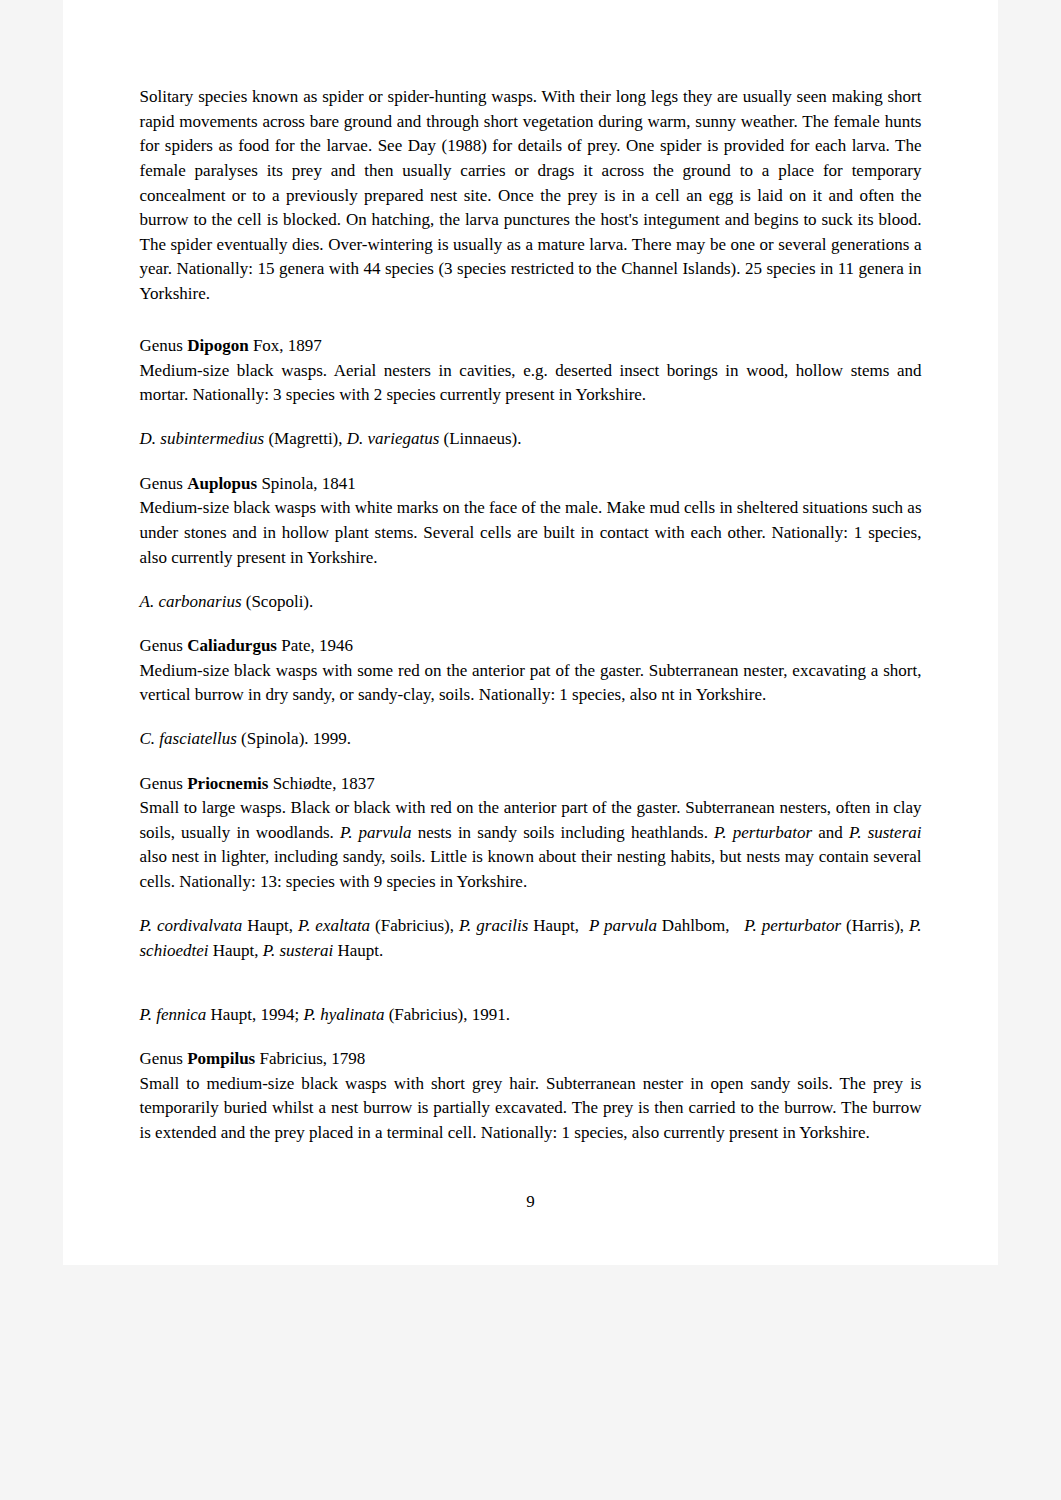Solitary species known as spider or spider-hunting wasps. With their long legs they are usually seen making short rapid movements across bare ground and through short vegetation during warm, sunny weather. The female hunts for spiders as food for the larvae. See Day (1988) for details of prey. One spider is provided for each larva. The female paralyses its prey and then usually carries or drags it across the ground to a place for temporary concealment or to a previously prepared nest site. Once the prey is in a cell an egg is laid on it and often the burrow to the cell is blocked. On hatching, the larva punctures the host's integument and begins to suck its blood. The spider eventually dies. Over-wintering is usually as a mature larva. There may be one or several generations a year. Nationally: 15 genera with 44 species (3 species restricted to the Channel Islands). 25 species in 11 genera in Yorkshire.
Genus Dipogon Fox, 1897
Medium-size black wasps. Aerial nesters in cavities, e.g. deserted insect borings in wood, hollow stems and mortar. Nationally: 3 species with 2 species currently present in Yorkshire.
D. subintermedius (Magretti), D. variegatus (Linnaeus).
Genus Auplopus Spinola, 1841
Medium-size black wasps with white marks on the face of the male. Make mud cells in sheltered situations such as under stones and in hollow plant stems. Several cells are built in contact with each other. Nationally: 1 species, also currently present in Yorkshire.
A. carbonarius (Scopoli).
Genus Caliadurgus Pate, 1946
Medium-size black wasps with some red on the anterior pat of the gaster. Subterranean nester, excavating a short, vertical burrow in dry sandy, or sandy-clay, soils. Nationally: 1 species, also nt in Yorkshire.
C. fasciatellus (Spinola). 1999.
Genus Priocnemis Schiødte, 1837
Small to large wasps. Black or black with red on the anterior part of the gaster. Subterranean nesters, often in clay soils, usually in woodlands. P. parvula nests in sandy soils including heathlands. P. perturbator and P. susterai also nest in lighter, including sandy, soils. Little is known about their nesting habits, but nests may contain several cells. Nationally: 13: species with 9 species in Yorkshire.
P. cordivalvata Haupt, P. exaltata (Fabricius), P. gracilis Haupt, P parvula Dahlbom, P. perturbator (Harris), P. schioedtei Haupt, P. susterai Haupt.
P. fennica Haupt, 1994; P. hyalinata (Fabricius), 1991.
Genus Pompilus Fabricius, 1798
Small to medium-size black wasps with short grey hair. Subterranean nester in open sandy soils. The prey is temporarily buried whilst a nest burrow is partially excavated. The prey is then carried to the burrow. The burrow is extended and the prey placed in a terminal cell. Nationally: 1 species, also currently present in Yorkshire.
9